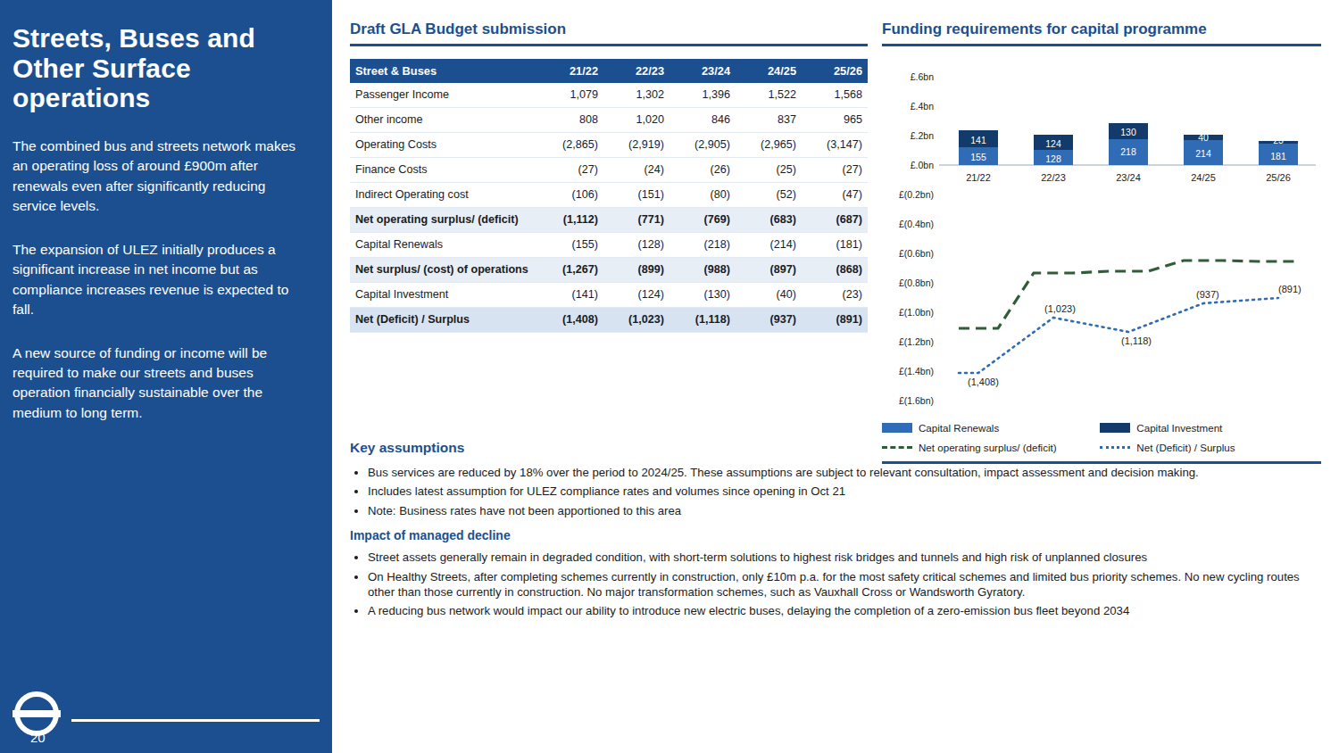Streets, Buses and Other Surface operations
The combined bus and streets network makes an operating loss of around £900m after renewals even after significantly reducing service levels.
The expansion of ULEZ initially produces a significant increase in net income but as compliance increases revenue is expected to fall.
A new source of funding or income will be required to make our streets and buses operation financially sustainable over the medium to long term.
20
Draft GLA Budget submission
| Street & Buses | 21/22 | 22/23 | 23/24 | 24/25 | 25/26 |
| --- | --- | --- | --- | --- | --- |
| Passenger Income | 1,079 | 1,302 | 1,396 | 1,522 | 1,568 |
| Other income | 808 | 1,020 | 846 | 837 | 965 |
| Operating Costs | (2,865) | (2,919) | (2,905) | (2,965) | (3,147) |
| Finance Costs | (27) | (24) | (26) | (25) | (27) |
| Indirect Operating cost | (106) | (151) | (80) | (52) | (47) |
| Net operating surplus/ (deficit) | (1,112) | (771) | (769) | (683) | (687) |
| Capital Renewals | (155) | (128) | (218) | (214) | (181) |
| Net surplus/ (cost) of operations | (1,267) | (899) | (988) | (897) | (868) |
| Capital Investment | (141) | (124) | (130) | (40) | (23) |
| Net (Deficit) / Surplus | (1,408) | (1,023) | (1,118) | (937) | (891) |
Funding requirements for capital programme
£.6bn £.4bn £.2bn £.0bn £(0.2bn) £(0.4bn) £(0.6bn) £(0.8bn) £(1.0bn) £(1.2bn) £(1.4bn) £(1.6bn) 141 155 124 128 130 218 40 214 23 181 21/22 22/23 23/24 24/25 25/26 (1,408) (1,023) (1,118) (937) (891)
Capital Renewals
Capital Investment
Net operating surplus/ (deficit)
Net (Deficit) / Surplus
Key assumptions
Bus services are reduced by 18% over the period to 2024/25. These assumptions are subject to relevant consultation, impact assessment and decision making.
Includes latest assumption for ULEZ compliance rates and volumes since opening in Oct 21
Note: Business rates have not been apportioned to this area
Impact of managed decline
Street assets generally remain in degraded condition, with short-term solutions to highest risk bridges and tunnels and high risk of unplanned closures
On Healthy Streets, after completing schemes currently in construction, only £10m p.a. for the most safety critical schemes and limited bus priority schemes. No new cycling routes other than those currently in construction. No major transformation schemes, such as Vauxhall Cross or Wandsworth Gyratory.
A reducing bus network would impact our ability to introduce new electric buses, delaying the completion of a zero-emission bus fleet beyond 2034